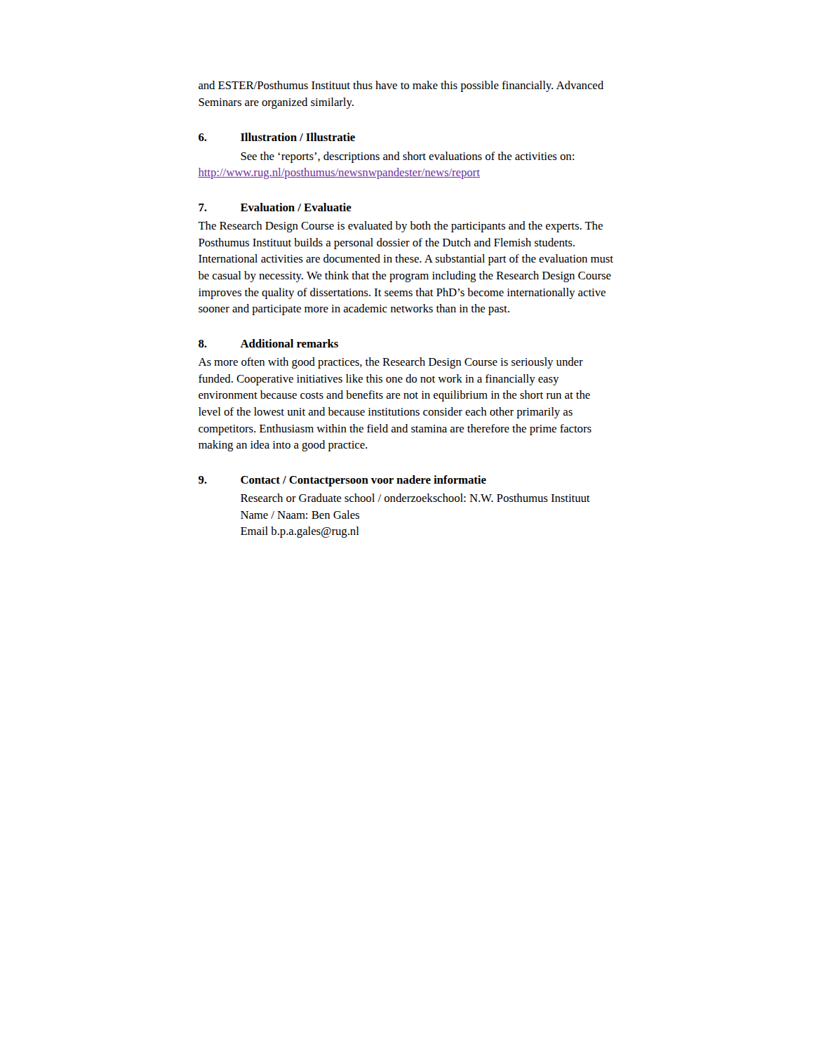and ESTER/Posthumus Instituut thus have to make this possible financially. Advanced Seminars are organized similarly.
6. Illustration / Illustratie
See the ‘reports’, descriptions and short evaluations of the activities on:
http://www.rug.nl/posthumus/newsnwpandester/news/report
7. Evaluation / Evaluatie
The Research Design Course is evaluated by both the participants and the experts. The Posthumus Instituut builds a personal dossier of the Dutch and Flemish students. International activities are documented in these. A substantial part of the evaluation must be casual by necessity. We think that the program including the Research Design Course improves the quality of dissertations. It seems that PhD’s become internationally active sooner and participate more in academic networks than in the past.
8. Additional remarks
As more often with good practices, the Research Design Course is seriously under funded. Cooperative initiatives like this one do not work in a financially easy environment because costs and benefits are not in equilibrium in the short run at the level of the lowest unit and because institutions consider each other primarily as competitors. Enthusiasm within the field and stamina are therefore the prime factors making an idea into a good practice.
9. Contact / Contactpersoon voor nadere informatie
Research or Graduate school / onderzoekschool: N.W. Posthumus Instituut
Name / Naam: Ben Gales
Email b.p.a.gales@rug.nl